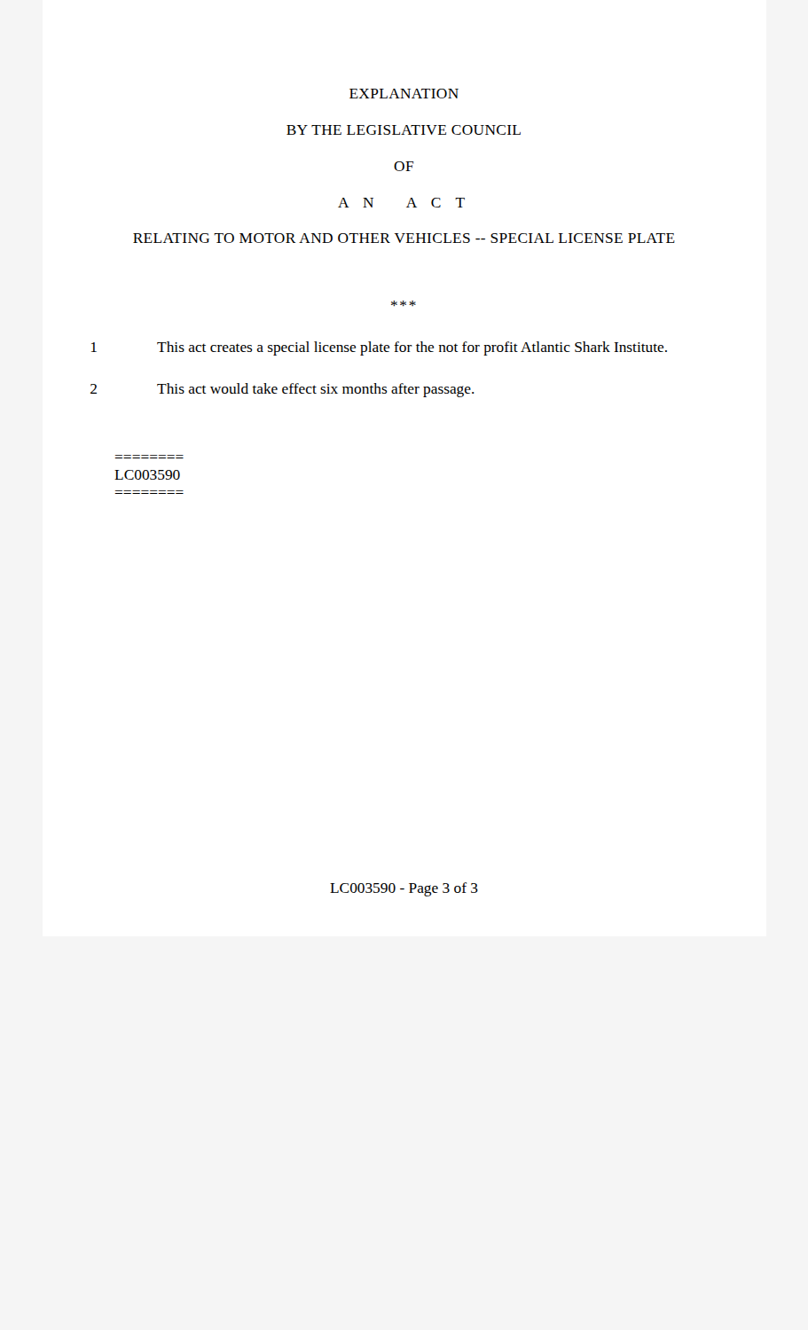EXPLANATION
BY THE LEGISLATIVE COUNCIL
OF
A N A C T
RELATING TO MOTOR AND OTHER VEHICLES -- SPECIAL LICENSE PLATE
***
This act creates a special license plate for the not for profit Atlantic Shark Institute.
This act would take effect six months after passage.
========
LC003590
========
LC003590 - Page 3 of 3